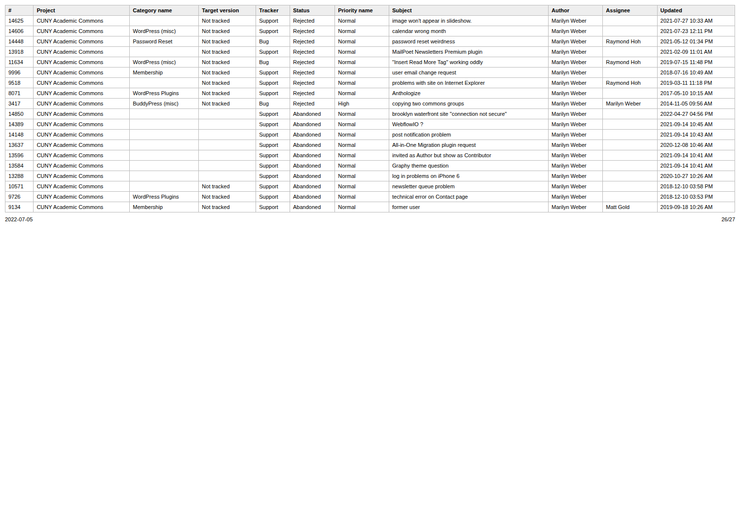| # | Project | Category name | Target version | Tracker | Status | Priority name | Subject | Author | Assignee | Updated |
| --- | --- | --- | --- | --- | --- | --- | --- | --- | --- | --- |
| 14625 | CUNY Academic Commons | | Not tracked | Support | Rejected | Normal | image won't appear in slideshow. | Marilyn Weber | | 2021-07-27 10:33 AM |
| 14606 | CUNY Academic Commons | WordPress (misc) | Not tracked | Support | Rejected | Normal | calendar wrong month | Marilyn Weber | | 2021-07-23 12:11 PM |
| 14448 | CUNY Academic Commons | Password Reset | Not tracked | Bug | Rejected | Normal | password reset weirdness | Marilyn Weber | Raymond Hoh | 2021-05-12 01:34 PM |
| 13918 | CUNY Academic Commons | | Not tracked | Support | Rejected | Normal | MailPoet Newsletters Premium plugin | Marilyn Weber | | 2021-02-09 11:01 AM |
| 11634 | CUNY Academic Commons | WordPress (misc) | Not tracked | Bug | Rejected | Normal | "Insert Read More Tag" working oddly | Marilyn Weber | Raymond Hoh | 2019-07-15 11:48 PM |
| 9996 | CUNY Academic Commons | Membership | Not tracked | Support | Rejected | Normal | user email change request | Marilyn Weber | | 2018-07-16 10:49 AM |
| 9518 | CUNY Academic Commons | | Not tracked | Support | Rejected | Normal | problems with site on Internet Explorer | Marilyn Weber | Raymond Hoh | 2019-03-11 11:18 PM |
| 8071 | CUNY Academic Commons | WordPress Plugins | Not tracked | Support | Rejected | Normal | Anthologize | Marilyn Weber | | 2017-05-10 10:15 AM |
| 3417 | CUNY Academic Commons | BuddyPress (misc) | Not tracked | Bug | Rejected | High | copying two commons groups | Marilyn Weber | Marilyn Weber | 2014-11-05 09:56 AM |
| 14850 | CUNY Academic Commons | | | Support | Abandoned | Normal | brooklyn waterfront site "connection not secure" | Marilyn Weber | | 2022-04-27 04:56 PM |
| 14389 | CUNY Academic Commons | | | Support | Abandoned | Normal | WebflowIO ? | Marilyn Weber | | 2021-09-14 10:45 AM |
| 14148 | CUNY Academic Commons | | | Support | Abandoned | Normal | post notification problem | Marilyn Weber | | 2021-09-14 10:43 AM |
| 13637 | CUNY Academic Commons | | | Support | Abandoned | Normal | All-in-One Migration plugin request | Marilyn Weber | | 2020-12-08 10:46 AM |
| 13596 | CUNY Academic Commons | | | Support | Abandoned | Normal | invited as Author but show as Contributor | Marilyn Weber | | 2021-09-14 10:41 AM |
| 13584 | CUNY Academic Commons | | | Support | Abandoned | Normal | Graphy theme question | Marilyn Weber | | 2021-09-14 10:41 AM |
| 13288 | CUNY Academic Commons | | | Support | Abandoned | Normal | log in problems on iPhone 6 | Marilyn Weber | | 2020-10-27 10:26 AM |
| 10571 | CUNY Academic Commons | | Not tracked | Support | Abandoned | Normal | newsletter queue problem | Marilyn Weber | | 2018-12-10 03:58 PM |
| 9726 | CUNY Academic Commons | WordPress Plugins | Not tracked | Support | Abandoned | Normal | technical error on Contact page | Marilyn Weber | | 2018-12-10 03:53 PM |
| 9134 | CUNY Academic Commons | Membership | Not tracked | Support | Abandoned | Normal | former user | Marilyn Weber | Matt Gold | 2019-09-18 10:26 AM |
2022-07-05 26/27